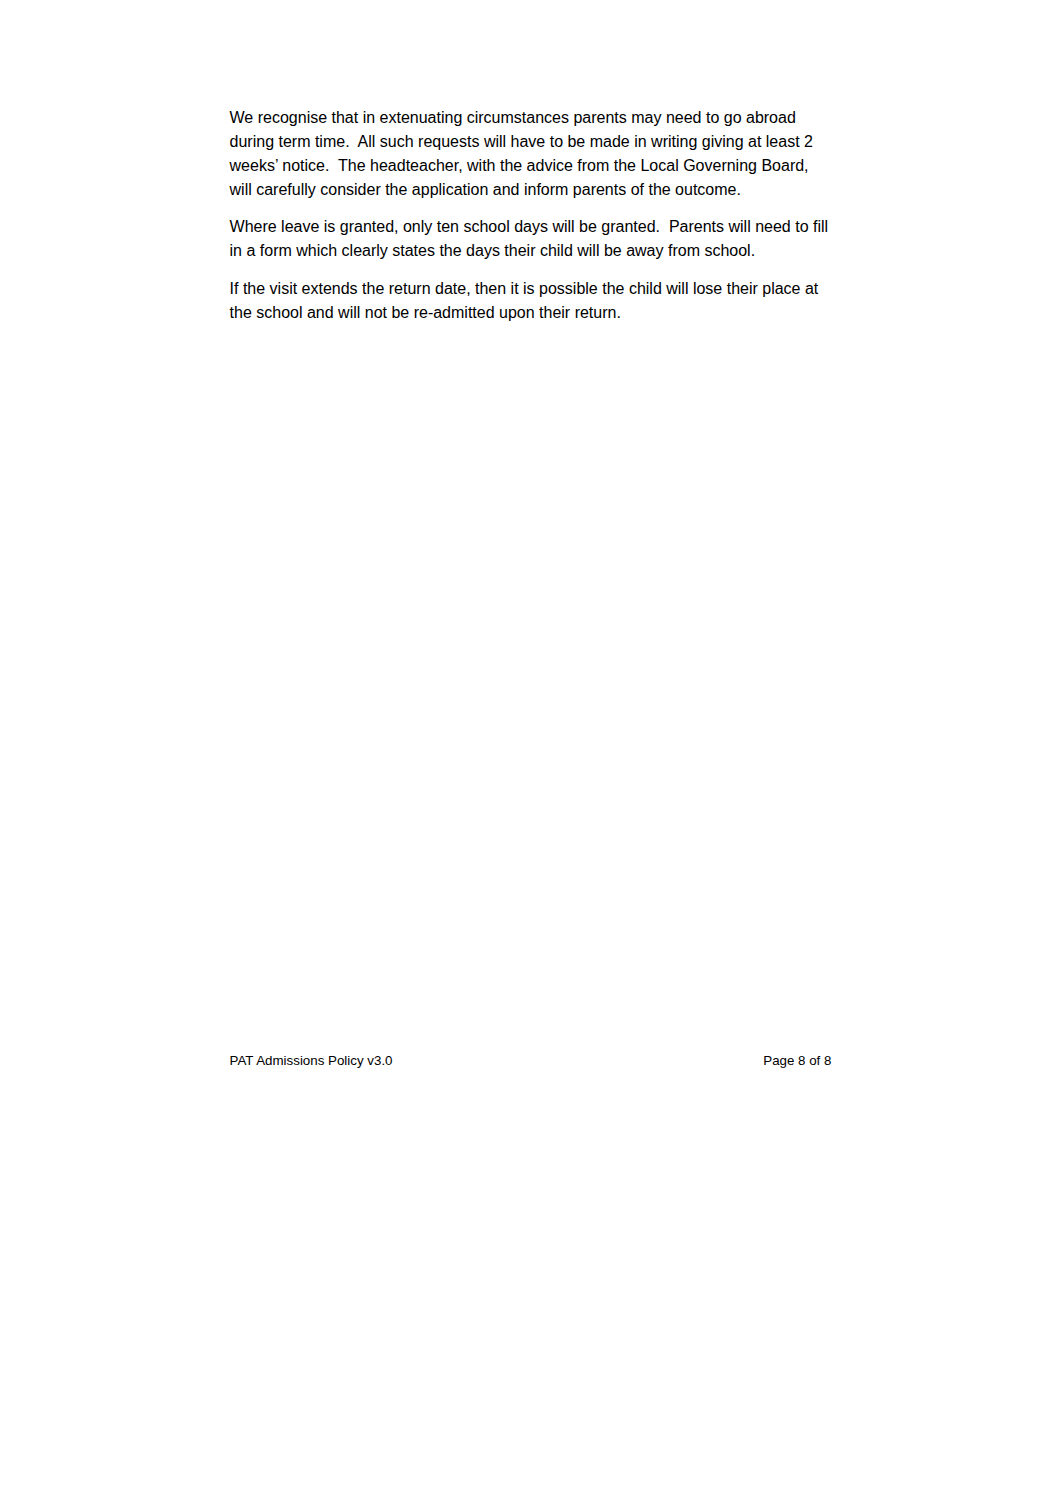We recognise that in extenuating circumstances parents may need to go abroad during term time. All such requests will have to be made in writing giving at least 2 weeks’ notice. The headteacher, with the advice from the Local Governing Board, will carefully consider the application and inform parents of the outcome.
Where leave is granted, only ten school days will be granted. Parents will need to fill in a form which clearly states the days their child will be away from school.
If the visit extends the return date, then it is possible the child will lose their place at the school and will not be re-admitted upon their return.
PAT Admissions Policy v3.0 Page 8 of 8